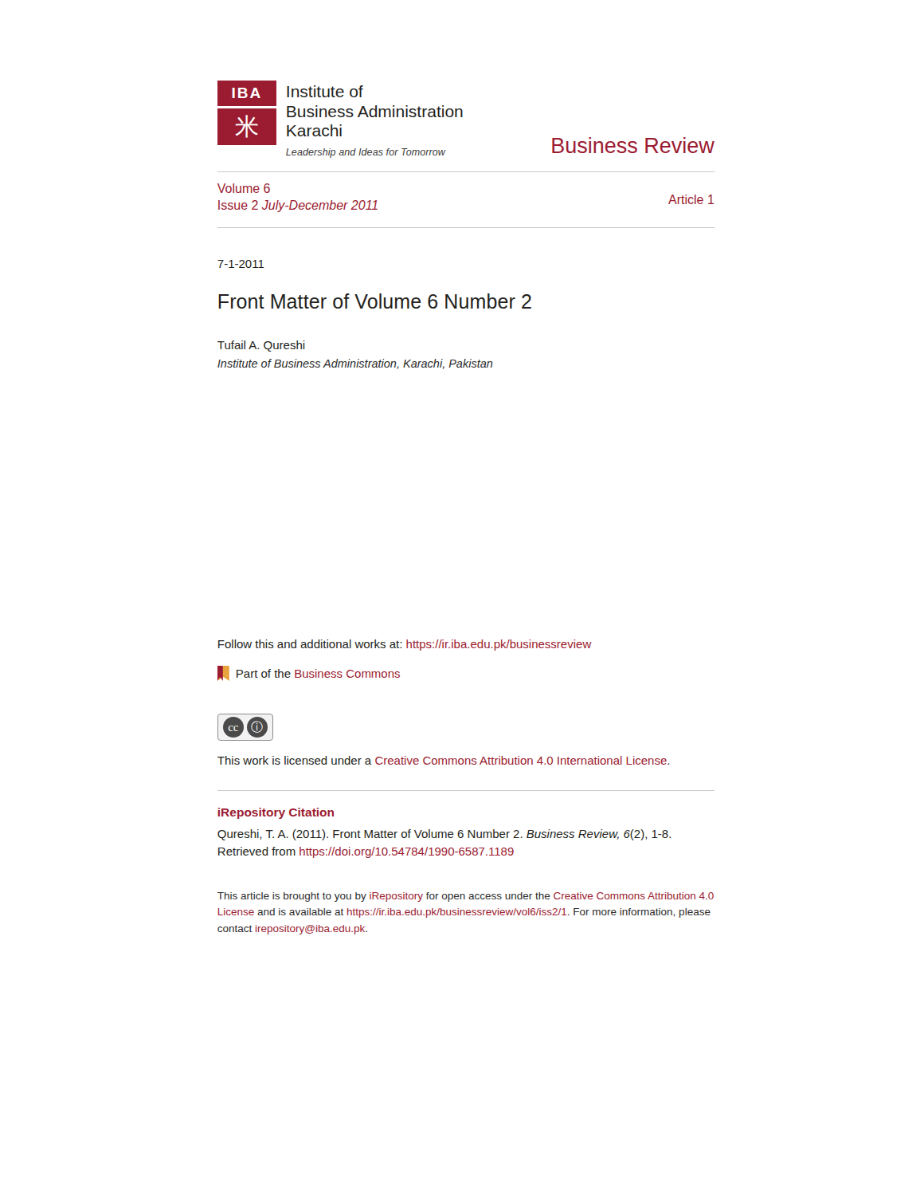IBA
Institute of
Business Administration
Karachi
Leadership and Ideas for Tomorrow
Business Review
Volume 6
Issue 2 July-December 2011
Article 1
7-1-2011
Front Matter of Volume 6 Number 2
Tufail A. Qureshi
Institute of Business Administration, Karachi, Pakistan
Follow this and additional works at: https://ir.iba.edu.pk/businessreview
Part of the Business Commons
ccⓘ
This work is licensed under a Creative Commons Attribution 4.0 International License.
iRepository Citation
Qureshi, T. A. (2011). Front Matter of Volume 6 Number 2. Business Review, 6(2), 1-8. Retrieved from https://doi.org/10.54784/1990-6587.1189
This article is brought to you by iRepository for open access under the Creative Commons Attribution 4.0 License and is available at https://ir.iba.edu.pk/businessreview/vol6/iss2/1. For more information, please contact irepository@iba.edu.pk.